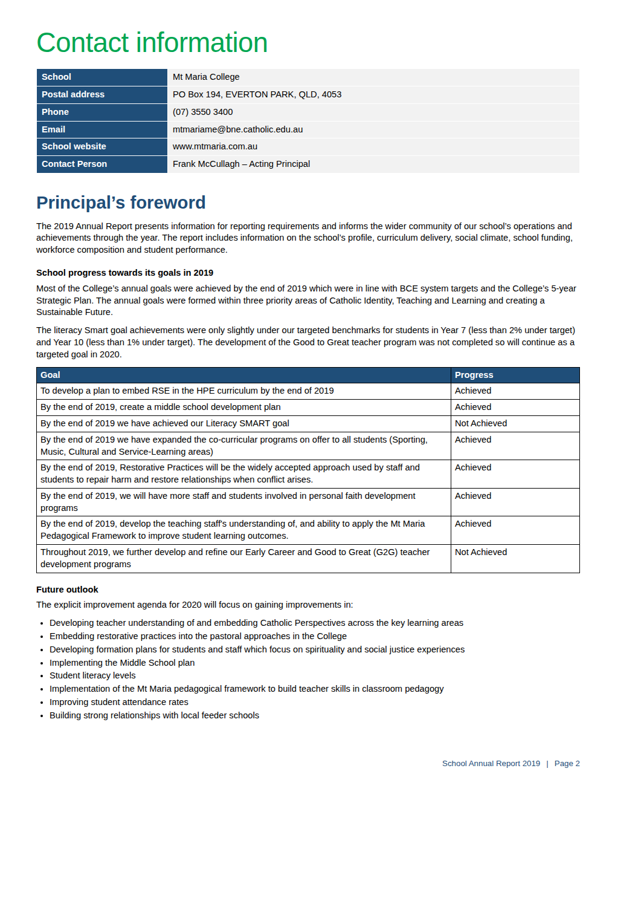Contact information
| School | Mt Maria College |
| Postal address | PO Box 194, EVERTON PARK, QLD, 4053 |
| Phone | (07) 3550 3400 |
| Email | mtmariame@bne.catholic.edu.au |
| School website | www.mtmaria.com.au |
| Contact Person | Frank McCullagh – Acting Principal |
Principal’s foreword
The 2019 Annual Report presents information for reporting requirements and informs the wider community of our school’s operations and achievements through the year. The report includes information on the school’s profile, curriculum delivery, social climate, school funding, workforce composition and student performance.
School progress towards its goals in 2019
Most of the College’s annual goals were achieved by the end of 2019 which were in line with BCE system targets and the College’s 5-year Strategic Plan. The annual goals were formed within three priority areas of Catholic Identity, Teaching and Learning and creating a Sustainable Future.
The literacy Smart goal achievements were only slightly under our targeted benchmarks for students in Year 7 (less than 2% under target) and Year 10 (less than 1% under target). The development of the Good to Great teacher program was not completed so will continue as a targeted goal in 2020.
| Goal | Progress |
| --- | --- |
| To develop a plan to embed RSE in the HPE curriculum by the end of 2019 | Achieved |
| By the end of 2019, create a middle school development plan | Achieved |
| By the end of 2019 we have achieved our Literacy SMART goal | Not Achieved |
| By the end of 2019 we have expanded the co-curricular programs on offer to all students (Sporting, Music, Cultural and Service-Learning areas) | Achieved |
| By the end of 2019, Restorative Practices will be the widely accepted approach used by staff and students to repair harm and restore relationships when conflict arises. | Achieved |
| By the end of 2019, we will have more staff and students involved in personal faith development programs | Achieved |
| By the end of 2019, develop the teaching staff's understanding of, and ability to apply the Mt Maria Pedagogical Framework to improve student learning outcomes. | Achieved |
| Throughout 2019, we further develop and refine our Early Career and Good to Great (G2G) teacher development programs | Not Achieved |
Future outlook
The explicit improvement agenda for 2020 will focus on gaining improvements in:
Developing teacher understanding of and embedding Catholic Perspectives across the key learning areas
Embedding restorative practices into the pastoral approaches in the College
Developing formation plans for students and staff which focus on spirituality and social justice experiences
Implementing the Middle School plan
Student literacy levels
Implementation of the Mt Maria pedagogical framework to build teacher skills in classroom pedagogy
Improving student attendance rates
Building strong relationships with local feeder schools
School Annual Report 2019|Page 2